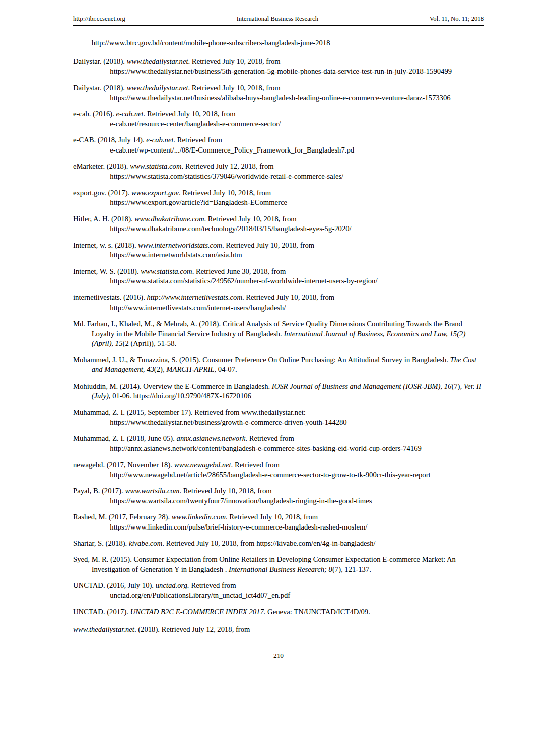http://ibr.ccsenet.org International Business Research Vol. 11, No. 11; 2018
http://www.btrc.gov.bd/content/mobile-phone-subscribers-bangladesh-june-2018
Dailystar. (2018). www.thedailystar.net. Retrieved July 10, 2018, from https://www.thedailystar.net/business/5th-generation-5g-mobile-phones-data-service-test-run-in-july-2018-1590499
Dailystar. (2018). www.thedailystar.net. Retrieved July 10, 2018, from https://www.thedailystar.net/business/alibaba-buys-bangladesh-leading-online-e-commerce-venture-daraz-1573306
e-cab. (2016). e-cab.net. Retrieved July 10, 2018, from e-cab.net/resource-center/bangladesh-e-commerce-sector/
e-CAB. (2018, July 14). e-cab.net. Retrieved from e-cab.net/wp-content/.../08/E-Commerce_Policy_Framework_for_Bangladesh7.pd
eMarketer. (2018). www.statista.com. Retrieved July 12, 2018, from https://www.statista.com/statistics/379046/worldwide-retail-e-commerce-sales/
export.gov. (2017). www.export.gov. Retrieved July 10, 2018, from https://www.export.gov/article?id=Bangladesh-ECommerce
Hitler, A. H. (2018). www.dhakatribune.com. Retrieved July 10, 2018, from https://www.dhakatribune.com/technology/2018/03/15/bangladesh-eyes-5g-2020/
Internet, w. s. (2018). www.internetworldstats.com. Retrieved July 10, 2018, from https://www.internetworldstats.com/asia.htm
Internet, W. S. (2018). www.statista.com. Retrieved June 30, 2018, from https://www.statista.com/statistics/249562/number-of-worldwide-internet-users-by-region/
internetlivestats. (2016). http://www.internetlivestats.com. Retrieved July 10, 2018, from http://www.internetlivestats.com/internet-users/bangladesh/
Md. Farhan, I., Khaled, M., & Mehrab, A. (2018). Critical Analysis of Service Quality Dimensions Contributing Towards the Brand Loyalty in the Mobile Financial Service Industry of Bangladesh. International Journal of Business, Economics and Law, 15(2)(April), 15(2 (April)), 51-58.
Mohammed, J. U., & Tunazzina, S. (2015). Consumer Preference On Online Purchasing: An Attitudinal Survey in Bangladesh. The Cost and Management, 43(2), MARCH-APRIL, 04-07.
Mohiuddin, M. (2014). Overview the E-Commerce in Bangladesh. IOSR Journal of Business and Management (IOSR-JBM), 16(7), Ver. II (July), 01-06. https://doi.org/10.9790/487X-16720106
Muhammad, Z. I. (2015, September 17). Retrieved from www.thedailystar.net: https://www.thedailystar.net/business/growth-e-commerce-driven-youth-144280
Muhammad, Z. I. (2018, June 05). annx.asianews.network. Retrieved from http://annx.asianews.network/content/bangladesh-e-commerce-sites-basking-eid-world-cup-orders-74169
newagebd. (2017, November 18). www.newagebd.net. Retrieved from http://www.newagebd.net/article/28655/bangladesh-e-commerce-sector-to-grow-to-tk-900cr-this-year-report
Payal, B. (2017). www.wartsila.com. Retrieved July 10, 2018, from https://www.wartsila.com/twentyfour7/innovation/bangladesh-ringing-in-the-good-times
Rashed, M. (2017, February 28). www.linkedin.com. Retrieved July 10, 2018, from https://www.linkedin.com/pulse/brief-history-e-commerce-bangladesh-rashed-moslem/
Shariar, S. (2018). kivabe.com. Retrieved July 10, 2018, from https://kivabe.com/en/4g-in-bangladesh/
Syed, M. R. (2015). Consumer Expectation from Online Retailers in Developing Consumer Expectation E-commerce Market: An Investigation of Generation Y in Bangladesh . International Business Research; 8(7), 121-137.
UNCTAD. (2016, July 10). unctad.org. Retrieved from unctad.org/en/PublicationsLibrary/tn_unctad_ict4d07_en.pdf
UNCTAD. (2017). UNCTAD B2C E-COMMERCE INDEX 2017. Geneva: TN/UNCTAD/ICT4D/09.
www.thedailystar.net. (2018). Retrieved July 12, 2018, from
210